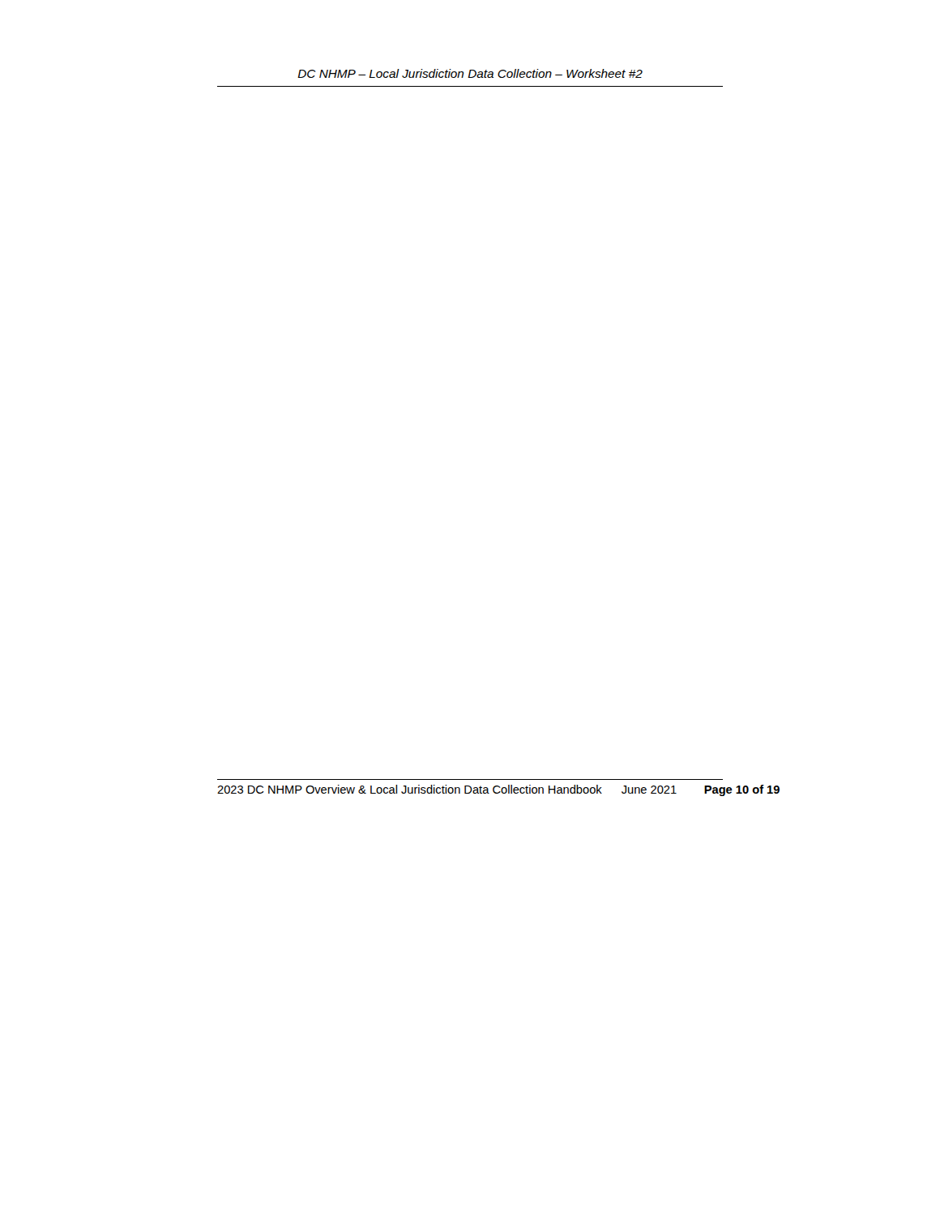DC NHMP – Local Jurisdiction Data Collection – Worksheet #2
2023 DC NHMP Overview & Local Jurisdiction Data Collection Handbook June 2021 Page 10 of 19